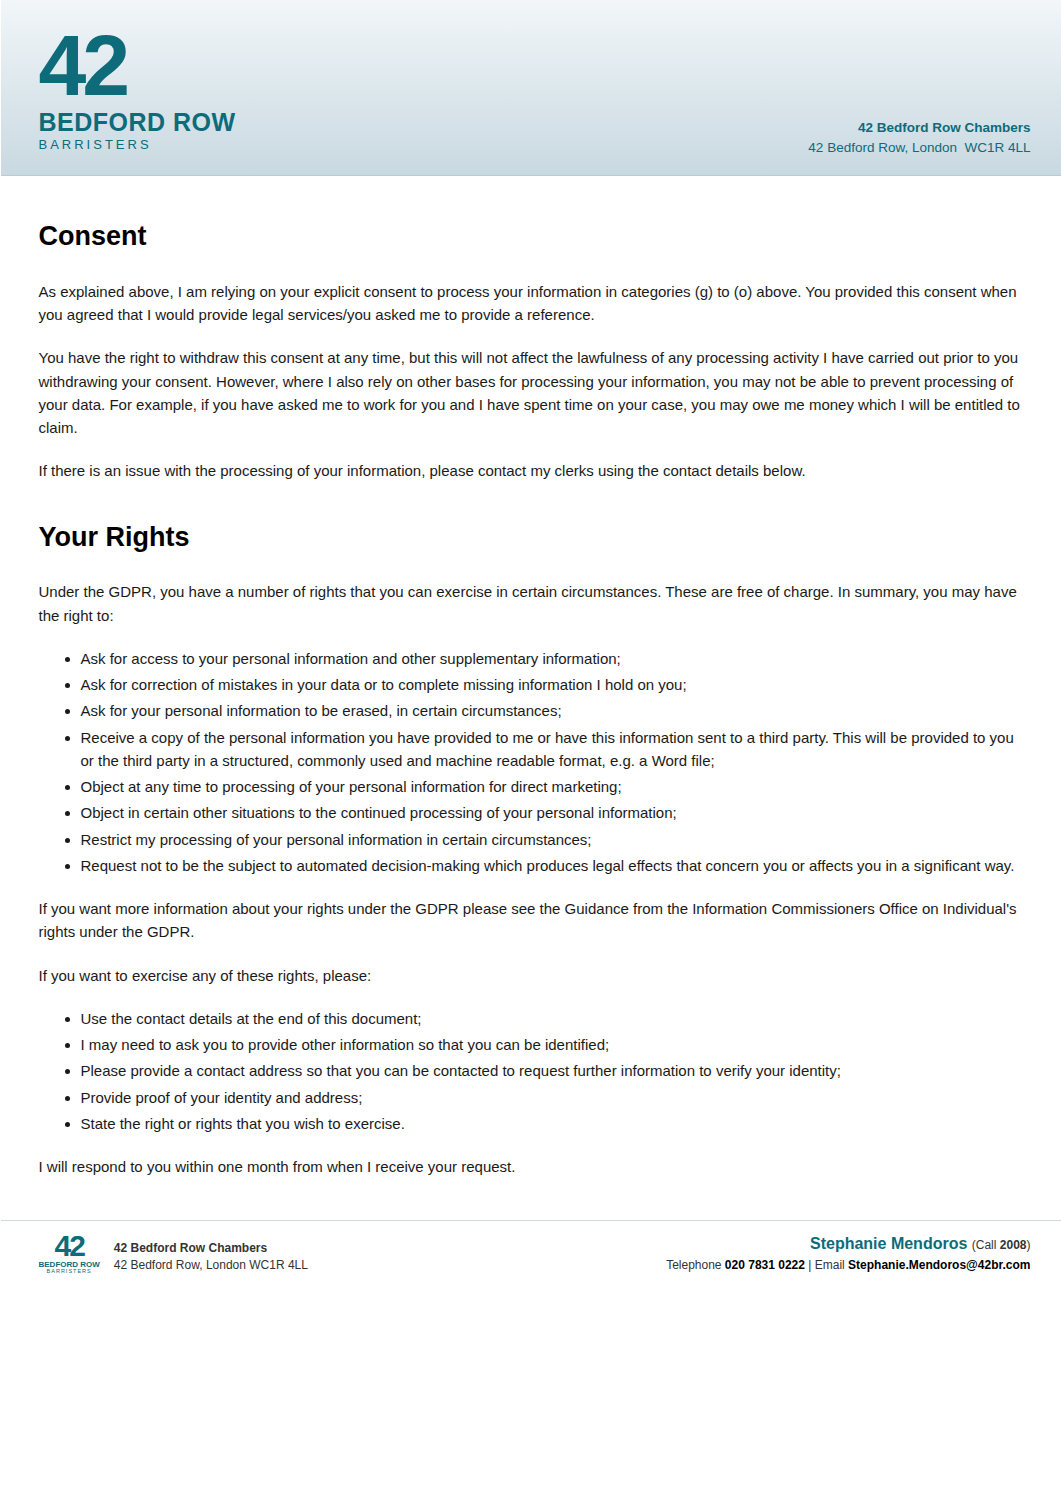42 BEDFORD ROW BARRISTERS
42 Bedford Row Chambers
42 Bedford Row, London WC1R 4LL
Consent
As explained above, I am relying on your explicit consent to process your information in categories (g) to (o) above. You provided this consent when you agreed that I would provide legal services/you asked me to provide a reference.
You have the right to withdraw this consent at any time, but this will not affect the lawfulness of any processing activity I have carried out prior to you withdrawing your consent. However, where I also rely on other bases for processing your information, you may not be able to prevent processing of your data. For example, if you have asked me to work for you and I have spent time on your case, you may owe me money which I will be entitled to claim.
If there is an issue with the processing of your information, please contact my clerks using the contact details below.
Your Rights
Under the GDPR, you have a number of rights that you can exercise in certain circumstances. These are free of charge. In summary, you may have the right to:
Ask for access to your personal information and other supplementary information;
Ask for correction of mistakes in your data or to complete missing information I hold on you;
Ask for your personal information to be erased, in certain circumstances;
Receive a copy of the personal information you have provided to me or have this information sent to a third party. This will be provided to you or the third party in a structured, commonly used and machine readable format, e.g. a Word file;
Object at any time to processing of your personal information for direct marketing;
Object in certain other situations to the continued processing of your personal information;
Restrict my processing of your personal information in certain circumstances;
Request not to be the subject to automated decision-making which produces legal effects that concern you or affects you in a significant way.
If you want more information about your rights under the GDPR please see the Guidance from the Information Commissioners Office on Individual's rights under the GDPR.
If you want to exercise any of these rights, please:
Use the contact details at the end of this document;
I may need to ask you to provide other information so that you can be identified;
Please provide a contact address so that you can be contacted to request further information to verify your identity;
Provide proof of your identity and address;
State the right or rights that you wish to exercise.
I will respond to you within one month from when I receive your request.
42 BEDFORD ROW BARRISTERS
42 Bedford Row Chambers
42 Bedford Row, London WC1R 4LL
Stephanie Mendoros (Call 2008)
Telephone 020 7831 0222 | Email Stephanie.Mendoros@42br.com